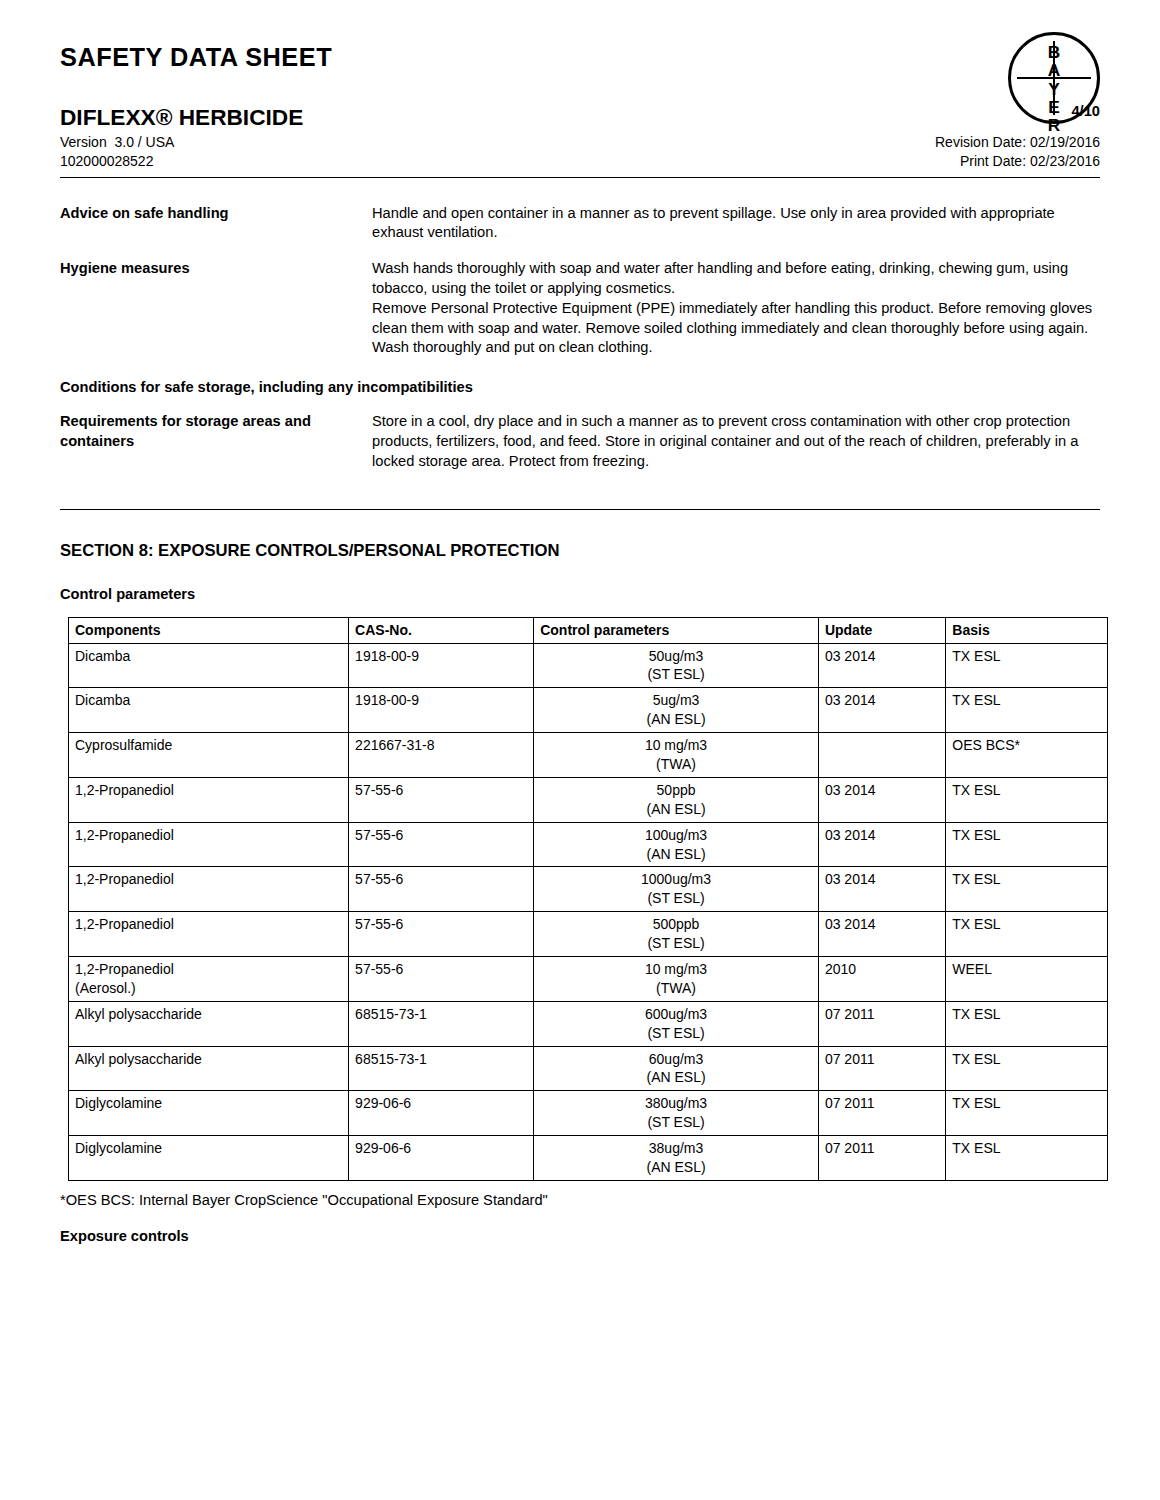SAFETY DATA SHEET
BAYER
DIFLEXX® HERBICIDE
4/10
Version 3.0 / USA
102000028522
Revision Date: 02/19/2016
Print Date: 02/23/2016
| Advice on safe handling | Handle and open container in a manner as to prevent spillage. Use only in area provided with appropriate exhaust ventilation. |
| Hygiene measures | Wash hands thoroughly with soap and water after handling and before eating, drinking, chewing gum, using tobacco, using the toilet or applying cosmetics. Remove Personal Protective Equipment (PPE) immediately after handling this product. Before removing gloves clean them with soap and water. Remove soiled clothing immediately and clean thoroughly before using again. Wash thoroughly and put on clean clothing. |
Conditions for safe storage, including any incompatibilities
| Requirements for storage areas and containers | Store in a cool, dry place and in such a manner as to prevent cross contamination with other crop protection products, fertilizers, food, and feed. Store in original container and out of the reach of children, preferably in a locked storage area. Protect from freezing. |
SECTION 8: EXPOSURE CONTROLS/PERSONAL PROTECTION
Control parameters
| Components | CAS-No. | Control parameters | Update | Basis |
| --- | --- | --- | --- | --- |
| Dicamba | 1918-00-9 | 50ug/m3 (ST ESL) | 03 2014 | TX ESL |
| Dicamba | 1918-00-9 | 5ug/m3 (AN ESL) | 03 2014 | TX ESL |
| Cyprosulfamide | 221667-31-8 | 10 mg/m3 (TWA) | | OES BCS* |
| 1,2-Propanediol | 57-55-6 | 50ppb (AN ESL) | 03 2014 | TX ESL |
| 1,2-Propanediol | 57-55-6 | 100ug/m3 (AN ESL) | 03 2014 | TX ESL |
| 1,2-Propanediol | 57-55-6 | 1000ug/m3 (ST ESL) | 03 2014 | TX ESL |
| 1,2-Propanediol | 57-55-6 | 500ppb (ST ESL) | 03 2014 | TX ESL |
| 1,2-Propanediol (Aerosol.) | 57-55-6 | 10 mg/m3 (TWA) | 2010 | WEEL |
| Alkyl polysaccharide | 68515-73-1 | 600ug/m3 (ST ESL) | 07 2011 | TX ESL |
| Alkyl polysaccharide | 68515-73-1 | 60ug/m3 (AN ESL) | 07 2011 | TX ESL |
| Diglycolamine | 929-06-6 | 380ug/m3 (ST ESL) | 07 2011 | TX ESL |
| Diglycolamine | 929-06-6 | 38ug/m3 (AN ESL) | 07 2011 | TX ESL |
*OES BCS: Internal Bayer CropScience "Occupational Exposure Standard"
Exposure controls